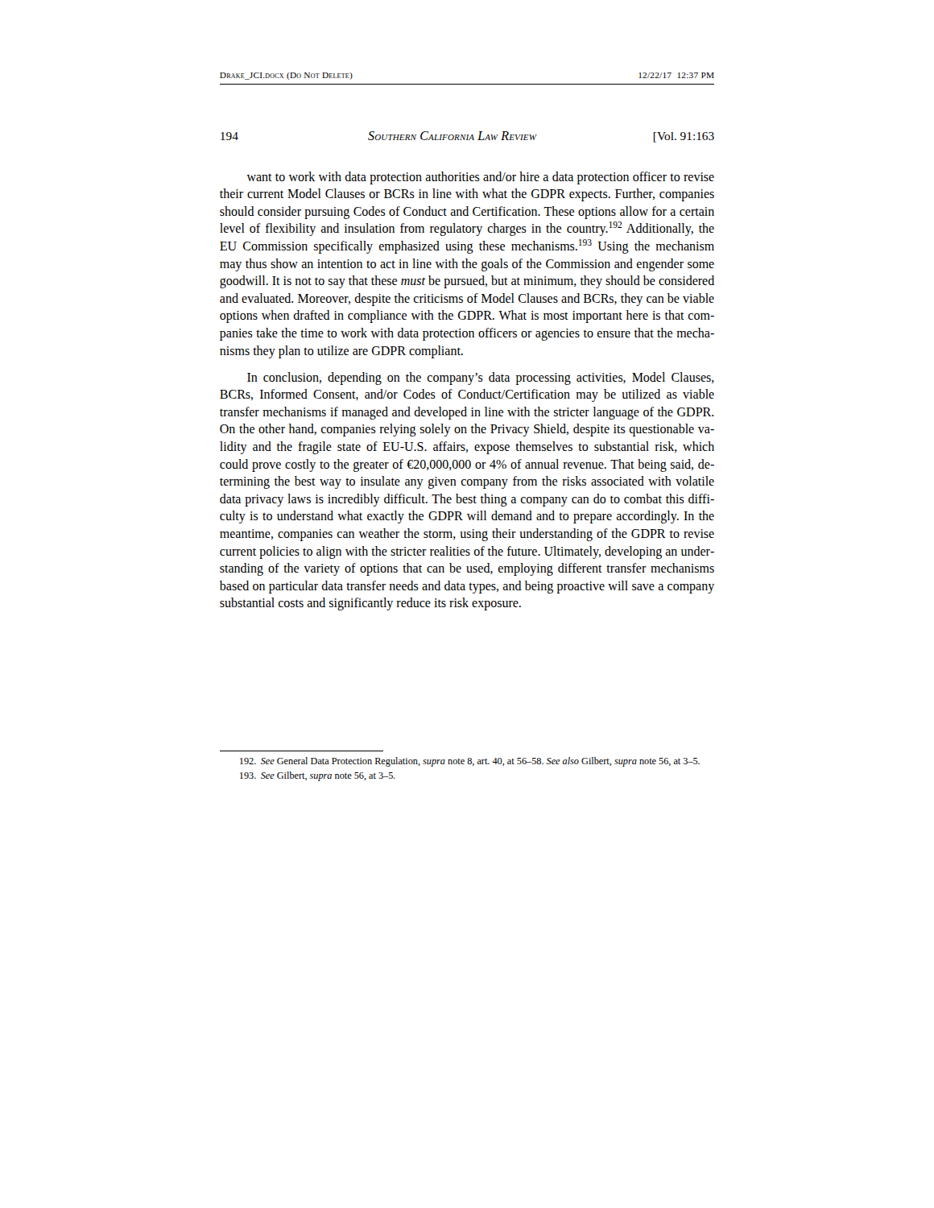Drake_JCI.docx (Do Not Delete)
12/22/17 12:37 PM
194
Southern California Law Review
[Vol. 91:163
want to work with data protection authorities and/or hire a data protection officer to revise their current Model Clauses or BCRs in line with what the GDPR expects. Further, companies should consider pursuing Codes of Conduct and Certification. These options allow for a certain level of flexibility and insulation from regulatory charges in the country.192 Additionally, the EU Commission specifically emphasized using these mechanisms.193 Using the mechanism may thus show an intention to act in line with the goals of the Commission and engender some goodwill. It is not to say that these must be pursued, but at minimum, they should be considered and evaluated. Moreover, despite the criticisms of Model Clauses and BCRs, they can be viable options when drafted in compliance with the GDPR. What is most important here is that companies take the time to work with data protection officers or agencies to ensure that the mechanisms they plan to utilize are GDPR compliant.
In conclusion, depending on the company’s data processing activities, Model Clauses, BCRs, Informed Consent, and/or Codes of Conduct/Certification may be utilized as viable transfer mechanisms if managed and developed in line with the stricter language of the GDPR. On the other hand, companies relying solely on the Privacy Shield, despite its questionable validity and the fragile state of EU-U.S. affairs, expose themselves to substantial risk, which could prove costly to the greater of €20,000,000 or 4% of annual revenue. That being said, determining the best way to insulate any given company from the risks associated with volatile data privacy laws is incredibly difficult. The best thing a company can do to combat this difficulty is to understand what exactly the GDPR will demand and to prepare accordingly. In the meantime, companies can weather the storm, using their understanding of the GDPR to revise current policies to align with the stricter realities of the future. Ultimately, developing an understanding of the variety of options that can be used, employing different transfer mechanisms based on particular data transfer needs and data types, and being proactive will save a company substantial costs and significantly reduce its risk exposure.
192. See General Data Protection Regulation, supra note 8, art. 40, at 56–58. See also Gilbert, supra note 56, at 3–5.
193. See Gilbert, supra note 56, at 3–5.